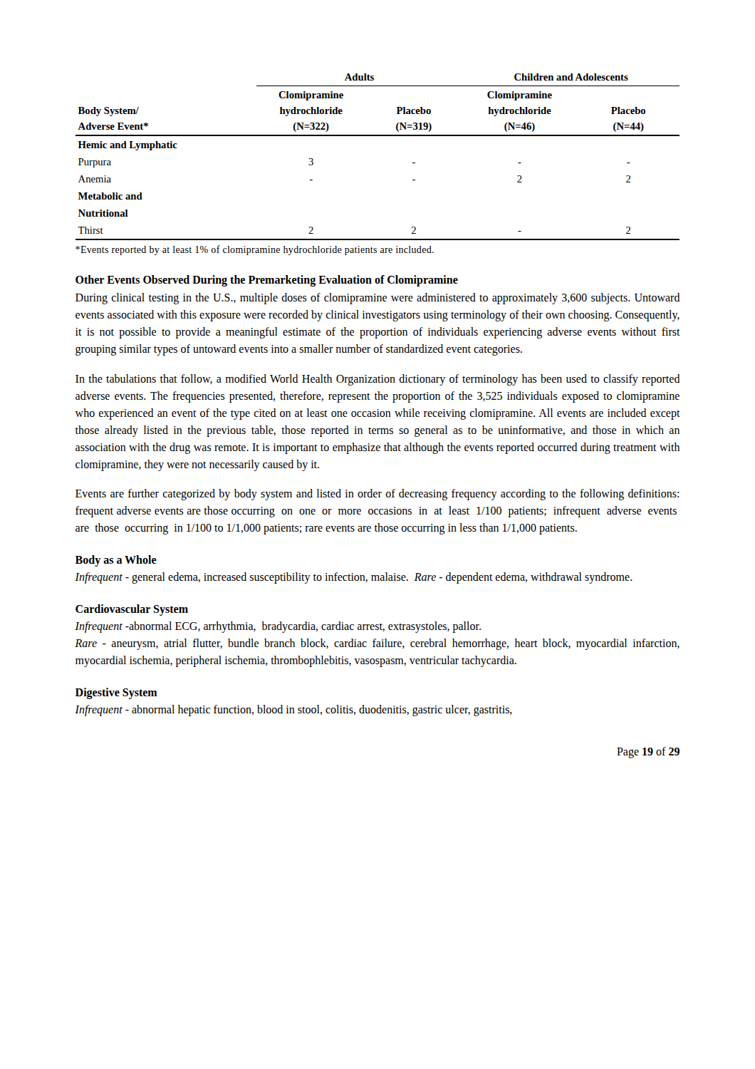| | Adults | Children and Adolescents |
| Body System/ Adverse Event* | Clomipramine hydrochloride (N=322) | Placebo (N=319) | Clomipramine hydrochloride (N=46) | Placebo (N=44) |
| Hemic and Lymphatic | | | | |
| Purpura | 3 | - | - | - |
| Anemia | - | - | 2 | 2 |
| Metabolic and | | | | |
| Nutritional | | | | |
| Thirst | 2 | 2 | - | 2 |
*Events reported by at least 1% of clomipramine hydrochloride patients are included.
Other Events Observed During the Premarketing Evaluation of Clomipramine
During clinical testing in the U.S., multiple doses of clomipramine were administered to approximately 3,600 subjects. Untoward events associated with this exposure were recorded by clinical investigators using terminology of their own choosing. Consequently, it is not possible to provide a meaningful estimate of the proportion of individuals experiencing adverse events without first grouping similar types of untoward events into a smaller number of standardized event categories.
In the tabulations that follow, a modified World Health Organization dictionary of terminology has been used to classify reported adverse events. The frequencies presented, therefore, represent the proportion of the 3,525 individuals exposed to clomipramine who experienced an event of the type cited on at least one occasion while receiving clomipramine. All events are included except those already listed in the previous table, those reported in terms so general as to be uninformative, and those in which an association with the drug was remote. It is important to emphasize that although the events reported occurred during treatment with clomipramine, they were not necessarily caused by it.
Events are further categorized by body system and listed in order of decreasing frequency according to the following definitions: frequent adverse events are those occurring on one or more occasions in at least 1/100 patients; infrequent adverse events are those occurring in 1/100 to 1/1,000 patients; rare events are those occurring in less than 1/1,000 patients.
Body as a Whole
Infrequent - general edema, increased susceptibility to infection, malaise. Rare - dependent edema, withdrawal syndrome.
Cardiovascular System
Infrequent -abnormal ECG, arrhythmia, bradycardia, cardiac arrest, extrasystoles, pallor.
Rare - aneurysm, atrial flutter, bundle branch block, cardiac failure, cerebral hemorrhage, heart block, myocardial infarction, myocardial ischemia, peripheral ischemia, thrombophlebitis, vasospasm, ventricular tachycardia.
Digestive System
Infrequent - abnormal hepatic function, blood in stool, colitis, duodenitis, gastric ulcer, gastritis,
Page 19 of 29